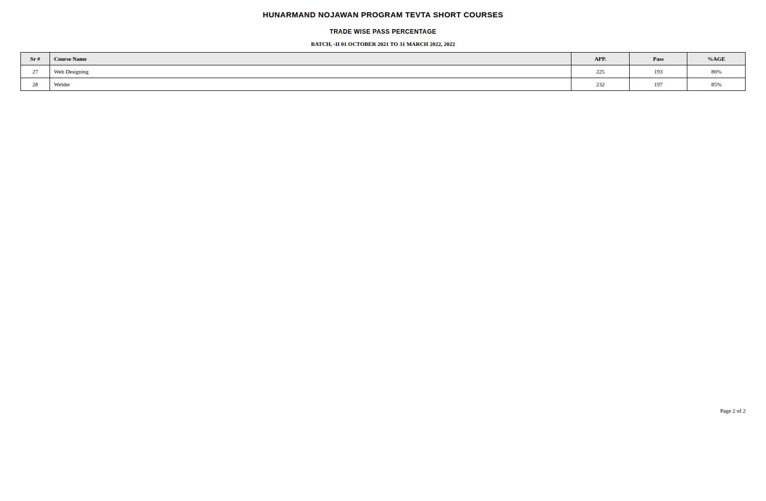HUNARMAND NOJAWAN PROGRAM TEVTA SHORT COURSES
TRADE WISE PASS PERCENTAGE
BATCH, -II 01 OCTOBER 2021 TO 31 MARCH 2022, 2022
| Sr # | Course Name | APP. | Pass | %AGE |
| --- | --- | --- | --- | --- |
| 27 | Web Designing | 225 | 193 | 86% |
| 28 | Welder | 232 | 197 | 85% |
Page 2 of 2